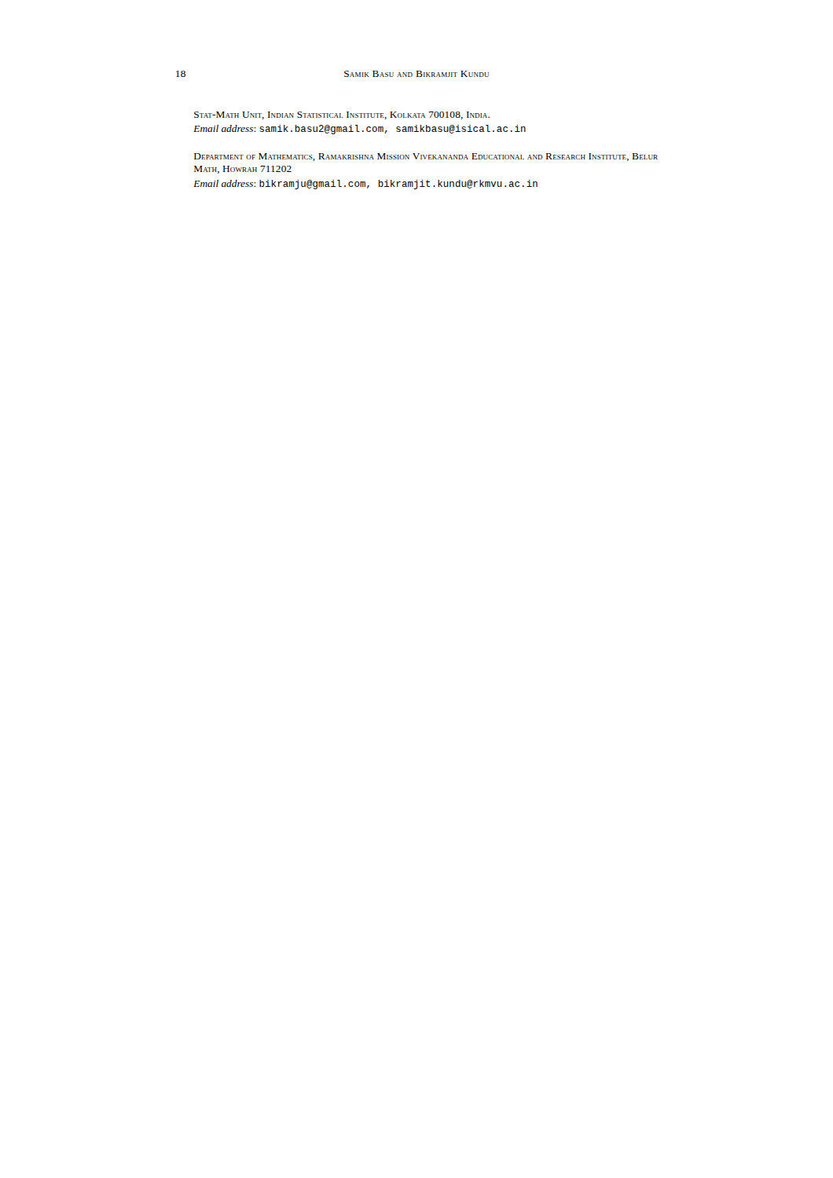18 Samik Basu and Bikramjit Kundu
Stat-Math Unit, Indian Statistical Institute, Kolkata 700108, India. Email address: samik.basu2@gmail.com, samikbasu@isical.ac.in
Department of Mathematics, Ramakrishna Mission Vivekananda Educational and Research Institute, Belur Math, Howrah 711202 Email address: bikramju@gmail.com, bikramjit.kundu@rkmvu.ac.in